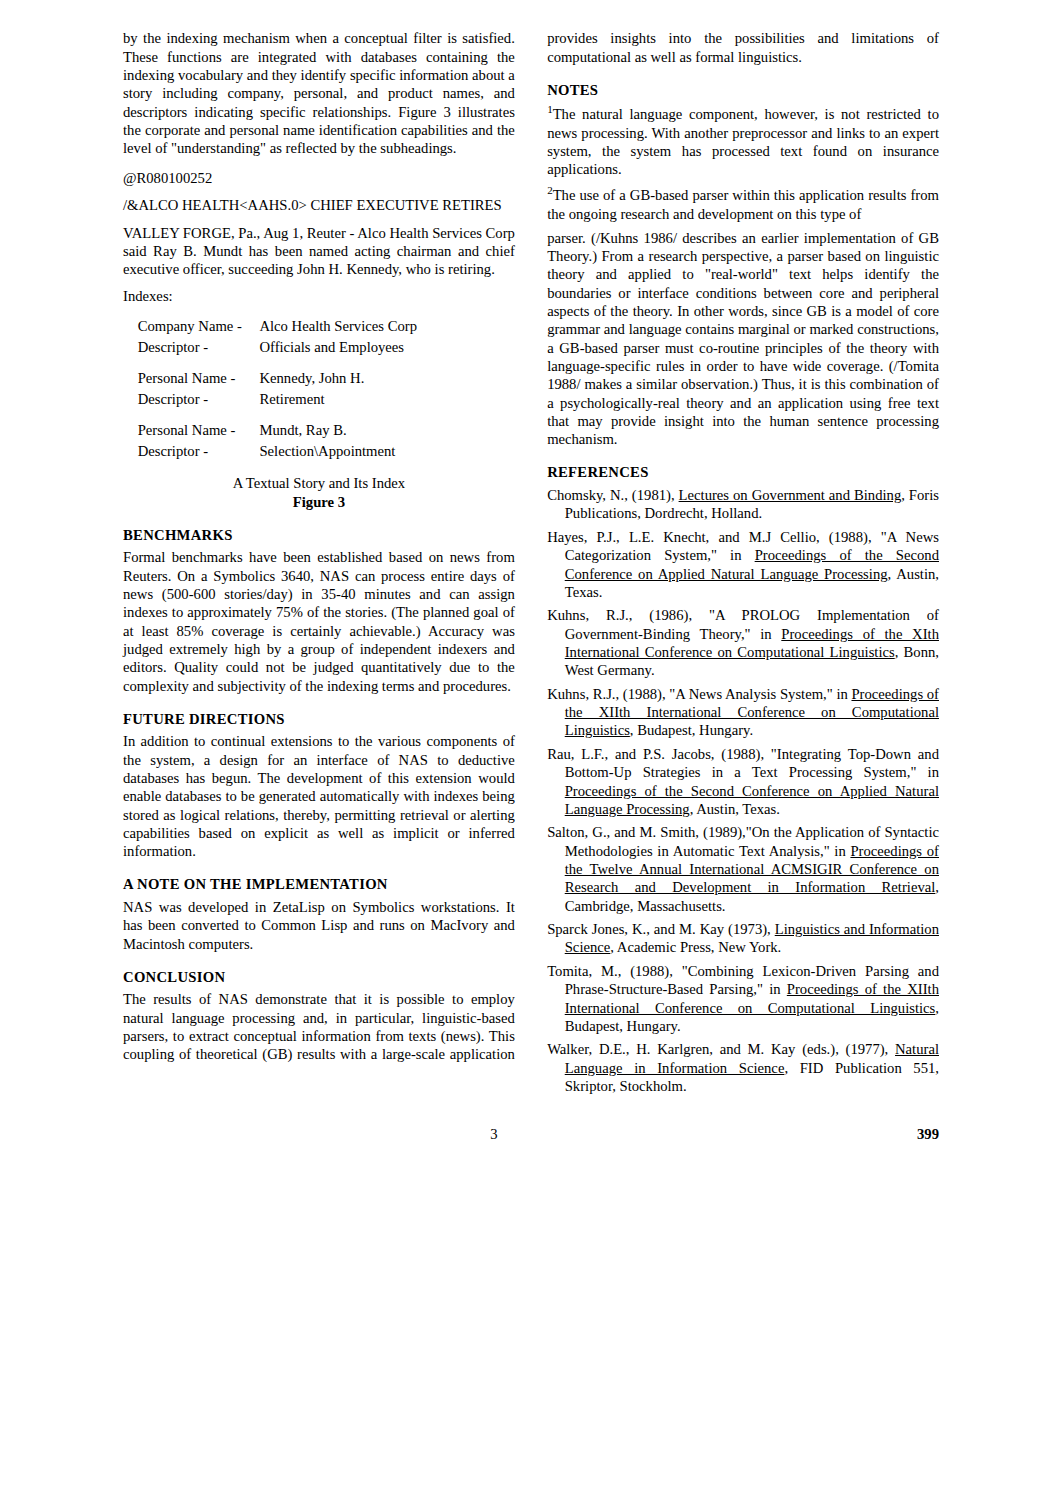by the indexing mechanism when a conceptual filter is satisfied. These functions are integrated with databases containing the indexing vocabulary and they identify specific information about a story including company, personal, and product names, and descriptors indicating specific relationships. Figure 3 illustrates the corporate and personal name identification capabilities and the level of "understanding" as reflected by the subheadings.
@R080100252
/&ALCO HEALTH<AAHS.0> CHIEF EXECUTIVE RETIRES
VALLEY FORGE, Pa., Aug 1, Reuter - Alco Health Services Corp said Ray B. Mundt has been named acting chairman and chief executive officer, succeeding John H. Kennedy, who is retiring.
Indexes:
| Company Name - | Alco Health Services Corp |
| Descriptor - | Officials and Employees |
| Personal Name - | Kennedy, John H. |
| Descriptor - | Retirement |
| Personal Name - | Mundt, Ray B. |
| Descriptor - | Selection\Appointment |
A Textual Story and Its Index Figure 3
Benchmarks
Formal benchmarks have been established based on news from Reuters. On a Symbolics 3640, NAS can process entire days of news (500-600 stories/day) in 35-40 minutes and can assign indexes to approximately 75% of the stories. (The planned goal of at least 85% coverage is certainly achievable.) Accuracy was judged extremely high by a group of independent indexers and editors. Quality could not be judged quantitatively due to the complexity and subjectivity of the indexing terms and procedures.
Future Directions
In addition to continual extensions to the various components of the system, a design for an interface of NAS to deductive databases has begun. The development of this extension would enable databases to be generated automatically with indexes being stored as logical relations, thereby, permitting retrieval or alerting capabilities based on explicit as well as implicit or inferred information.
A Note on the Implementation
NAS was developed in ZetaLisp on Symbolics workstations. It has been converted to Common Lisp and runs on MacIvory and Macintosh computers.
Conclusion
The results of NAS demonstrate that it is possible to employ natural language processing and, in particular, linguistic-based parsers, to extract conceptual information from texts (news). This coupling of theoretical (GB) results with a large-scale application provides insights into the possibilities and limitations of computational as well as formal linguistics.
Notes
1The natural language component, however, is not restricted to news processing. With another preprocessor and links to an expert system, the system has processed text found on insurance applications.
2The use of a GB-based parser within this application results from the ongoing research and development on this type of
parser. (/Kuhns 1986/ describes an earlier implementation of GB Theory.) From a research perspective, a parser based on linguistic theory and applied to "real-world" text helps identify the boundaries or interface conditions between core and peripheral aspects of the theory. In other words, since GB is a model of core grammar and language contains marginal or marked constructions, a GB-based parser must co-routine principles of the theory with language-specific rules in order to have wide coverage. (/Tomita 1988/ makes a similar observation.) Thus, it is this combination of a psychologically-real theory and an application using free text that may provide insight into the human sentence processing mechanism.
References
Chomsky, N., (1981), Lectures on Government and Binding, Foris Publications, Dordrecht, Holland.
Hayes, P.J., L.E. Knecht, and M.J Cellio, (1988), "A News Categorization System," in Proceedings of the Second Conference on Applied Natural Language Processing, Austin, Texas.
Kuhns, R.J., (1986), "A PROLOG Implementation of Government-Binding Theory," in Proceedings of the XIth International Conference on Computational Linguistics, Bonn, West Germany.
Kuhns, R.J., (1988), "A News Analysis System," in Proceedings of the XIIth International Conference on Computational Linguistics, Budapest, Hungary.
Rau, L.F., and P.S. Jacobs, (1988), "Integrating Top-Down and Bottom-Up Strategies in a Text Processing System," in Proceedings of the Second Conference on Applied Natural Language Processing, Austin, Texas.
Salton, G., and M. Smith, (1989),"On the Application of Syntactic Methodologies in Automatic Text Analysis," in Proceedings of the Twelve Annual International ACMSIGIR Conference on Research and Development in Information Retrieval, Cambridge, Massachusetts.
Sparck Jones, K., and M. Kay (1973), Linguistics and Information Science, Academic Press, New York.
Tomita, M., (1988), "Combining Lexicon-Driven Parsing and Phrase-Structure-Based Parsing," in Proceedings of the XIIth International Conference on Computational Linguistics, Budapest, Hungary.
Walker, D.E., H. Karlgren, and M. Kay (eds.), (1977), Natural Language in Information Science, FID Publication 551, Skriptor, Stockholm.
3 399